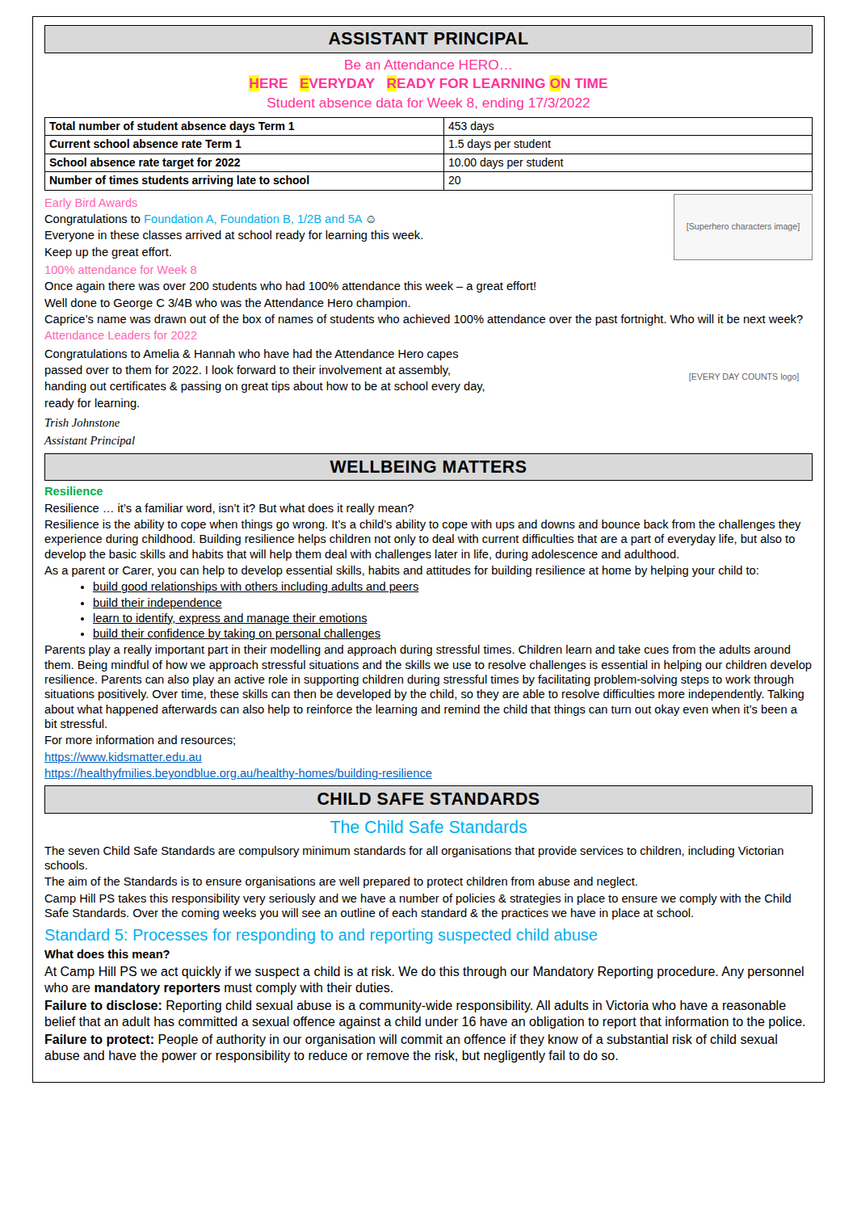ASSISTANT PRINCIPAL
Be an Attendance HERO…
HERE EVERYDAY READY FOR LEARNING ON TIME
Student absence data for Week 8, ending 17/3/2022
| Total number of student absence days Term 1 | 453 days |
| Current school absence rate Term 1 | 1.5 days per student |
| School absence rate target for 2022 | 10.00 days per student |
| Number of times students arriving late to school | 20 |
Early Bird Awards
Congratulations to Foundation A, Foundation B, 1/2B and 5A ☺
Everyone in these classes arrived at school ready for learning this week.
Keep up the great effort.
[Superhero characters image]
100% attendance for Week 8
Once again there was over 200 students who had 100% attendance this week – a great effort!
Well done to George C 3/4B who was the Attendance Hero champion.
Caprice’s name was drawn out of the box of names of students who achieved 100% attendance over the past fortnight. Who will it be next week?
Attendance Leaders for 2022
Congratulations to Amelia & Hannah who have had the Attendance Hero capes
passed over to them for 2022. I look forward to their involvement at assembly,
handing out certificates & passing on great tips about how to be at school every day,
ready for learning.
[EVERY DAY COUNTS logo]
Trish Johnstone
Assistant Principal
WELLBEING MATTERS
Resilience
Resilience … it’s a familiar word, isn’t it? But what does it really mean?
Resilience is the ability to cope when things go wrong. It’s a child’s ability to cope with ups and downs and bounce back from the challenges they experience during childhood. Building resilience helps children not only to deal with current difficulties that are a part of everyday life, but also to develop the basic skills and habits that will help them deal with challenges later in life, during adolescence and adulthood.
As a parent or Carer, you can help to develop essential skills, habits and attitudes for building resilience at home by helping your child to:
build good relationships with others including adults and peers
build their independence
learn to identify, express and manage their emotions
build their confidence by taking on personal challenges
Parents play a really important part in their modelling and approach during stressful times. Children learn and take cues from the adults around them. Being mindful of how we approach stressful situations and the skills we use to resolve challenges is essential in helping our children develop resilience. Parents can also play an active role in supporting children during stressful times by facilitating problem-solving steps to work through situations positively. Over time, these skills can then be developed by the child, so they are able to resolve difficulties more independently. Talking about what happened afterwards can also help to reinforce the learning and remind the child that things can turn out okay even when it’s been a bit stressful.
For more information and resources;
https://www.kidsmatter.edu.au
https://healthyfmilies.beyondblue.org.au/healthy-homes/building-resilience
CHILD SAFE STANDARDS
The Child Safe Standards
The seven Child Safe Standards are compulsory minimum standards for all organisations that provide services to children, including Victorian schools.
The aim of the Standards is to ensure organisations are well prepared to protect children from abuse and neglect.
Camp Hill PS takes this responsibility very seriously and we have a number of policies & strategies in place to ensure we comply with the Child Safe Standards. Over the coming weeks you will see an outline of each standard & the practices we have in place at school.
Standard 5: Processes for responding to and reporting suspected child abuse
What does this mean?
At Camp Hill PS we act quickly if we suspect a child is at risk. We do this through our Mandatory Reporting procedure. Any personnel who are mandatory reporters must comply with their duties.
Failure to disclose: Reporting child sexual abuse is a community-wide responsibility. All adults in Victoria who have a reasonable belief that an adult has committed a sexual offence against a child under 16 have an obligation to report that information to the police.
Failure to protect: People of authority in our organisation will commit an offence if they know of a substantial risk of child sexual abuse and have the power or responsibility to reduce or remove the risk, but negligently fail to do so.